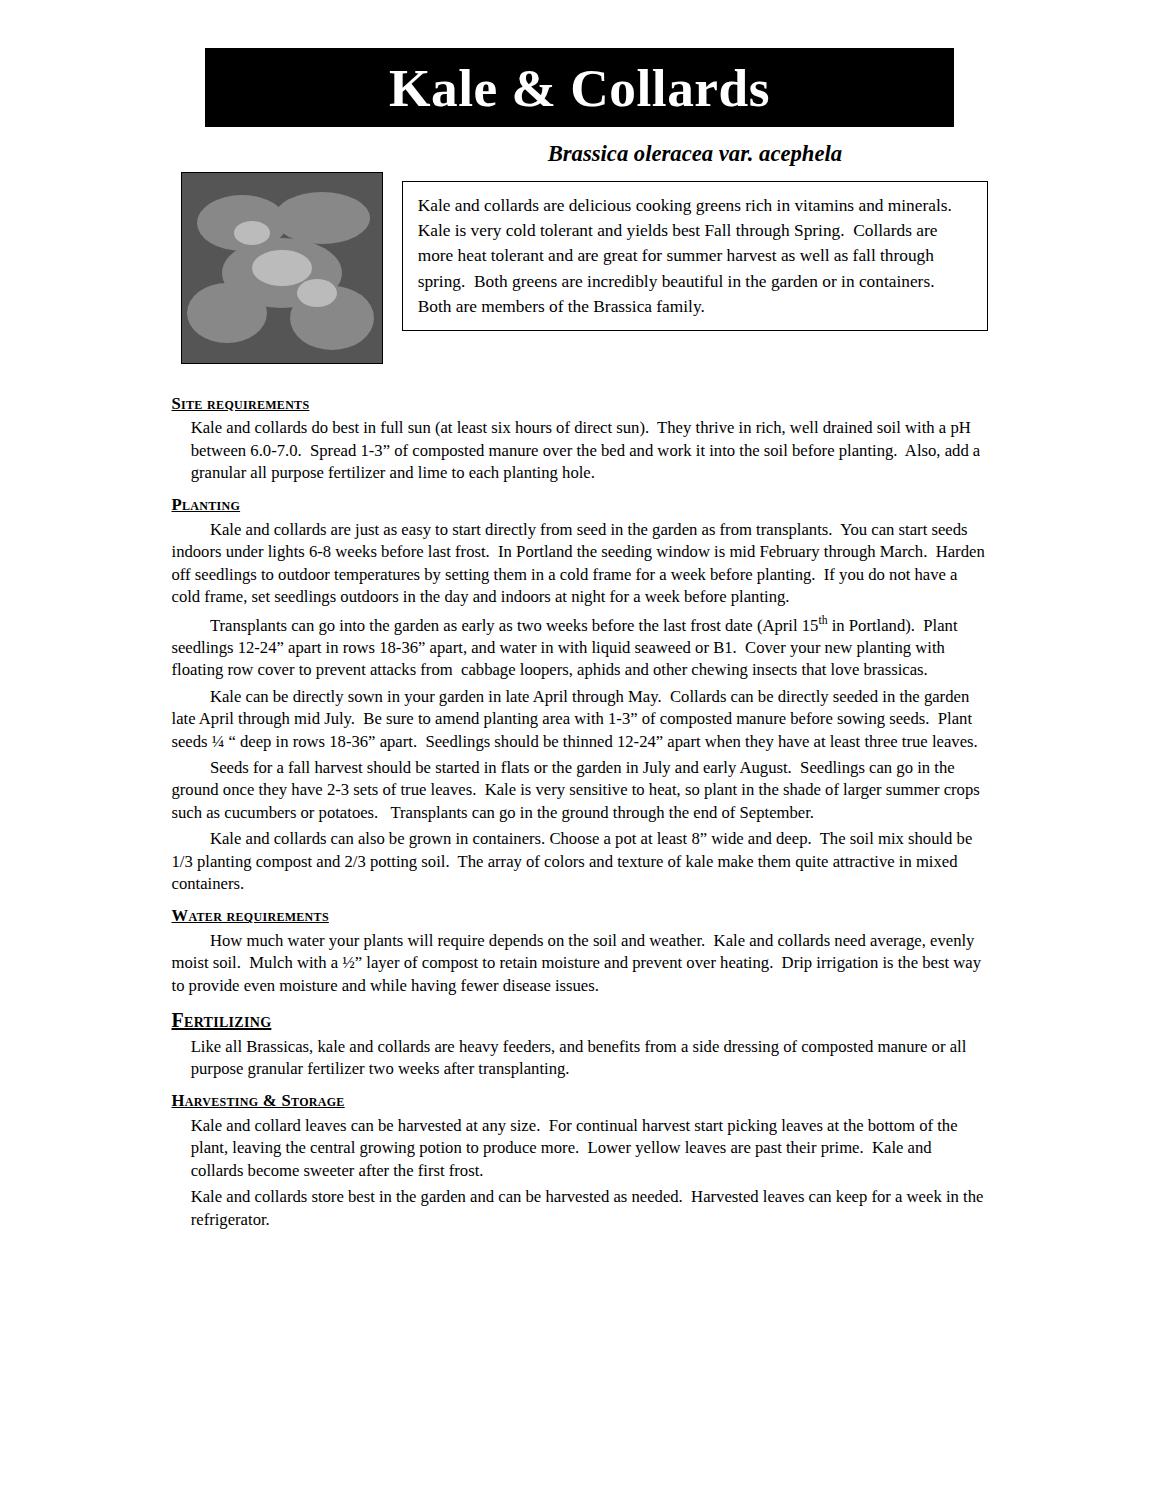Kale & Collards
Brassica oleracea var. acephela
Kale and collards are delicious cooking greens rich in vitamins and minerals. Kale is very cold tolerant and yields best Fall through Spring. Collards are more heat tolerant and are great for summer harvest as well as fall through spring. Both greens are incredibly beautiful in the garden or in containers. Both are members of the Brassica family.
Site requirements
Kale and collards do best in full sun (at least six hours of direct sun). They thrive in rich, well drained soil with a pH between 6.0-7.0. Spread 1-3” of composted manure over the bed and work it into the soil before planting. Also, add a granular all purpose fertilizer and lime to each planting hole.
Planting
Kale and collards are just as easy to start directly from seed in the garden as from transplants. You can start seeds indoors under lights 6-8 weeks before last frost. In Portland the seeding window is mid February through March. Harden off seedlings to outdoor temperatures by setting them in a cold frame for a week before planting. If you do not have a cold frame, set seedlings outdoors in the day and indoors at night for a week before planting.
Transplants can go into the garden as early as two weeks before the last frost date (April 15th in Portland). Plant seedlings 12-24” apart in rows 18-36” apart, and water in with liquid seaweed or B1. Cover your new planting with floating row cover to prevent attacks from cabbage loopers, aphids and other chewing insects that love brassicas.
Kale can be directly sown in your garden in late April through May. Collards can be directly seeded in the garden late April through mid July. Be sure to amend planting area with 1-3” of composted manure before sowing seeds. Plant seeds ¼ “ deep in rows 18-36” apart. Seedlings should be thinned 12-24” apart when they have at least three true leaves.
Seeds for a fall harvest should be started in flats or the garden in July and early August. Seedlings can go in the ground once they have 2-3 sets of true leaves. Kale is very sensitive to heat, so plant in the shade of larger summer crops such as cucumbers or potatoes. Transplants can go in the ground through the end of September.
Kale and collards can also be grown in containers. Choose a pot at least 8” wide and deep. The soil mix should be 1/3 planting compost and 2/3 potting soil. The array of colors and texture of kale make them quite attractive in mixed containers.
Water requirements
How much water your plants will require depends on the soil and weather. Kale and collards need average, evenly moist soil. Mulch with a ½” layer of compost to retain moisture and prevent over heating. Drip irrigation is the best way to provide even moisture and while having fewer disease issues.
Fertilizing
Like all Brassicas, kale and collards are heavy feeders, and benefits from a side dressing of composted manure or all purpose granular fertilizer two weeks after transplanting.
Harvesting & Storage
Kale and collard leaves can be harvested at any size. For continual harvest start picking leaves at the bottom of the plant, leaving the central growing potion to produce more. Lower yellow leaves are past their prime. Kale and collards become sweeter after the first frost.
Kale and collards store best in the garden and can be harvested as needed. Harvested leaves can keep for a week in the refrigerator.